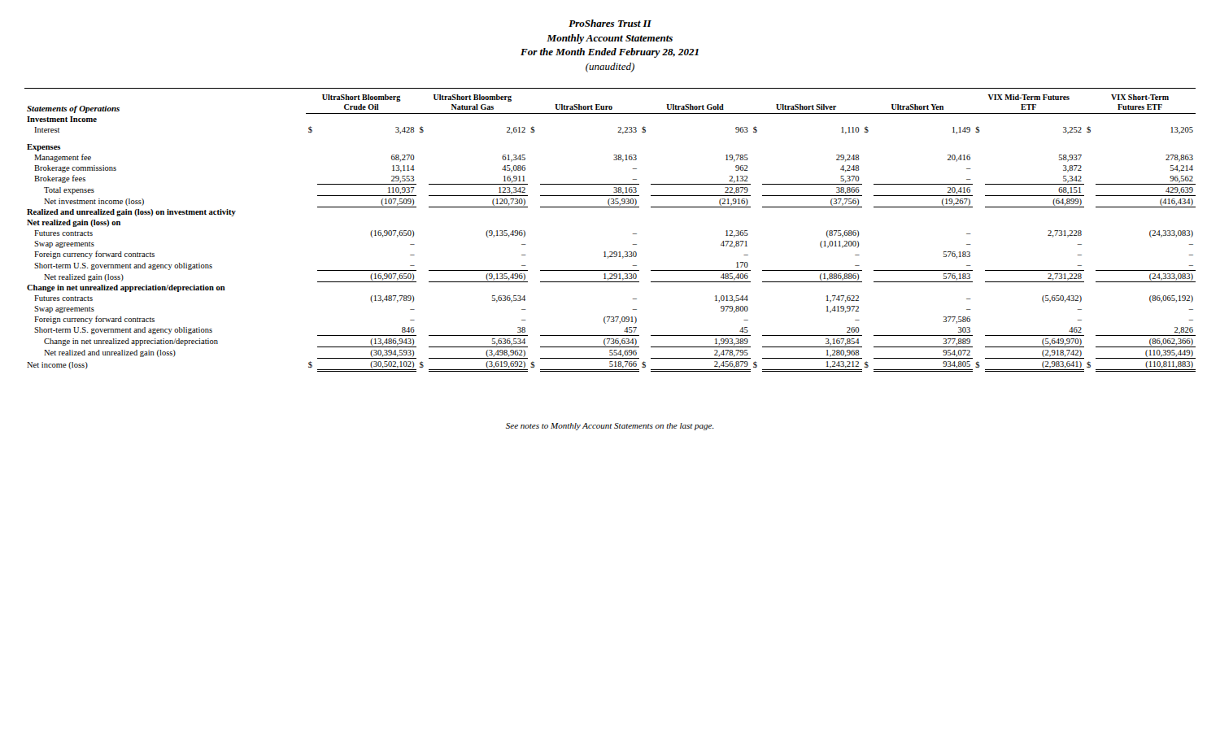ProShares Trust II
Monthly Account Statements
For the Month Ended February 28, 2021
(unaudited)
| Statements of Operations | UltraShort Bloomberg Crude Oil | UltraShort Bloomberg Natural Gas | UltraShort Euro | UltraShort Gold | UltraShort Silver | UltraShort Yen | VIX Mid-Term Futures ETF | VIX Short-Term Futures ETF |
| --- | --- | --- | --- | --- | --- | --- | --- | --- |
| Investment Income | |
| Interest | $ | 3,428 | $ | 2,612 | $ | 2,233 | $ | 963 | $ | 1,110 | $ | 1,149 | $ | 3,252 | $ | 13,205 |
| Expenses | |
| Management fee | | 68,270 | | 61,345 | | 38,163 | | 19,785 | | 29,248 | | 20,416 | | 58,937 | | 278,863 |
| Brokerage commissions | | 13,114 | | 45,086 | | – | | 962 | | 4,248 | | – | | 3,872 | | 54,214 |
| Brokerage fees | | 29,553 | | 16,911 | | – | | 2,132 | | 5,370 | | – | | 5,342 | | 96,562 |
| Total expenses | | 110,937 | | 123,342 | | 38,163 | | 22,879 | | 38,866 | | 20,416 | | 68,151 | | 429,639 |
| Net investment income (loss) | | (107,509) | | (120,730) | | (35,930) | | (21,916) | | (37,756) | | (19,267) | | (64,899) | | (416,434) |
| Realized and unrealized gain (loss) on investment activity | |
| Net realized gain (loss) on | |
| Futures contracts | | (16,907,650) | | (9,135,496) | | – | | 12,365 | | (875,686) | | – | | 2,731,228 | | (24,333,083) |
| Swap agreements | | – | | – | | – | | 472,871 | | (1,011,200) | | – | | – | | – |
| Foreign currency forward contracts | | – | | – | | 1,291,330 | | – | | – | | 576,183 | | – | | – |
| Short-term U.S. government and agency obligations | | – | | – | | – | | 170 | | – | | – | | – | | – |
| Net realized gain (loss) | | (16,907,650) | | (9,135,496) | | 1,291,330 | | 485,406 | | (1,886,886) | | 576,183 | | 2,731,228 | | (24,333,083) |
| Change in net unrealized appreciation/depreciation on | |
| Futures contracts | | (13,487,789) | | 5,636,534 | | – | | 1,013,544 | | 1,747,622 | | – | | (5,650,432) | | (86,065,192) |
| Swap agreements | | – | | – | | – | | 979,800 | | 1,419,972 | | – | | – | | – |
| Foreign currency forward contracts | | – | | – | | (737,091) | | – | | – | | 377,586 | | – | | – |
| Short-term U.S. government and agency obligations | | 846 | | 38 | | 457 | | 45 | | 260 | | 303 | | 462 | | 2,826 |
| Change in net unrealized appreciation/depreciation | | (13,486,943) | | 5,636,534 | | (736,634) | | 1,993,389 | | 3,167,854 | | 377,889 | | (5,649,970) | | (86,062,366) |
| Net realized and unrealized gain (loss) | | (30,394,593) | | (3,498,962) | | 554,696 | | 2,478,795 | | 1,280,968 | | 954,072 | | (2,918,742) | | (110,395,449) |
| Net income (loss) | $ | (30,502,102) | $ | (3,619,692) | $ | 518,766 | $ | 2,456,879 | $ | 1,243,212 | $ | 934,805 | $ | (2,983,641) | $ | (110,811,883) |
See notes to Monthly Account Statements on the last page.